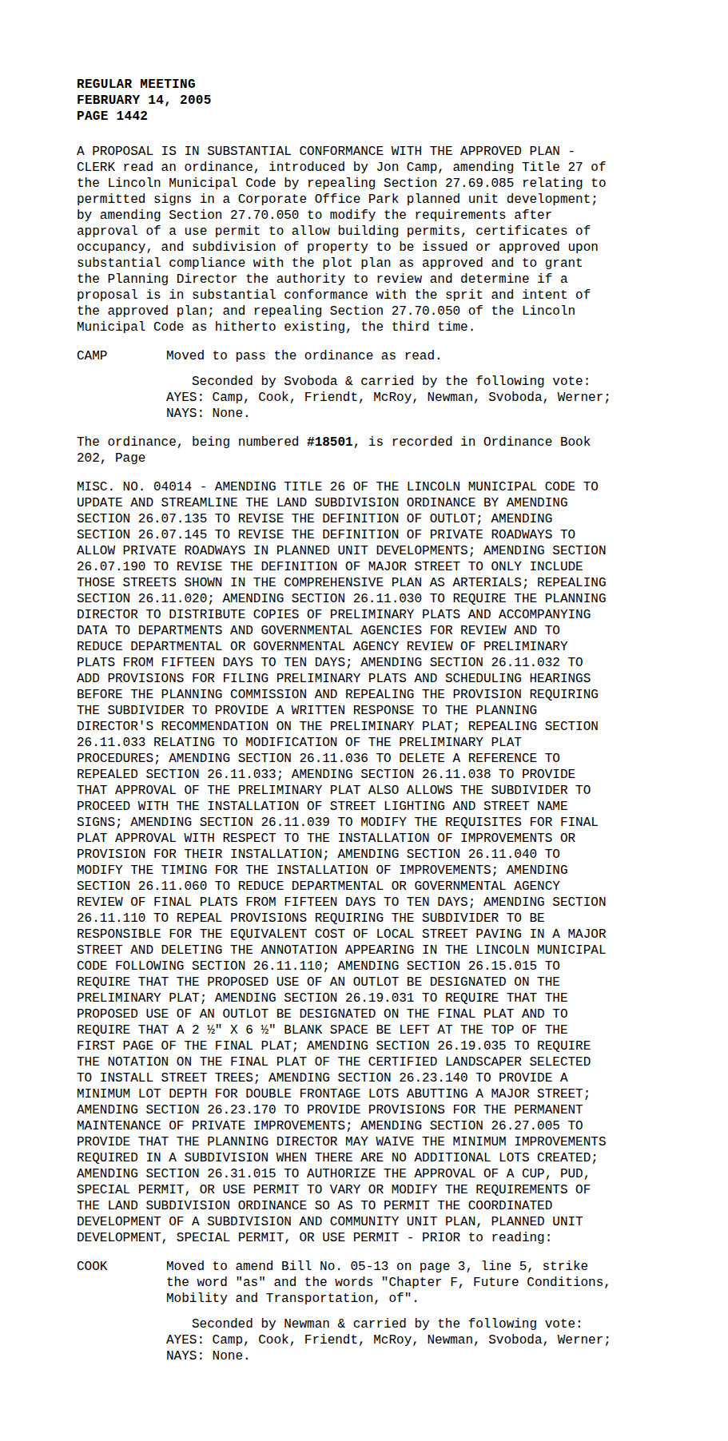REGULAR MEETING
FEBRUARY 14, 2005
PAGE 1442
A PROPOSAL IS IN SUBSTANTIAL CONFORMANCE WITH THE APPROVED PLAN - CLERK read an ordinance, introduced by Jon Camp, amending Title 27 of the Lincoln Municipal Code by repealing Section 27.69.085 relating to permitted signs in a Corporate Office Park planned unit development; by amending Section 27.70.050 to modify the requirements after approval of a use permit to allow building permits, certificates of occupancy, and subdivision of property to be issued or approved upon substantial compliance with the plot plan as approved and to grant the Planning Director the authority to review and determine if a proposal is in substantial conformance with the sprit and intent of the approved plan; and repealing Section 27.70.050 of the Lincoln Municipal Code as hitherto existing, the third time.
CAMP
Moved to pass the ordinance as read.
Seconded by Svoboda & carried by the following vote: AYES: Camp, Cook, Friendt, McRoy, Newman, Svoboda, Werner; NAYS: None.
The ordinance, being numbered #18501, is recorded in Ordinance Book 202, Page
MISC. NO. 04014 - AMENDING TITLE 26 OF THE LINCOLN MUNICIPAL CODE TO UPDATE AND STREAMLINE THE LAND SUBDIVISION ORDINANCE BY AMENDING SECTION 26.07.135 TO REVISE THE DEFINITION OF OUTLOT; AMENDING SECTION 26.07.145 TO REVISE THE DEFINITION OF PRIVATE ROADWAYS TO ALLOW PRIVATE ROADWAYS IN PLANNED UNIT DEVELOPMENTS; AMENDING SECTION 26.07.190 TO REVISE THE DEFINITION OF MAJOR STREET TO ONLY INCLUDE THOSE STREETS SHOWN IN THE COMPREHENSIVE PLAN AS ARTERIALS; REPEALING SECTION 26.11.020; AMENDING SECTION 26.11.030 TO REQUIRE THE PLANNING DIRECTOR TO DISTRIBUTE COPIES OF PRELIMINARY PLATS AND ACCOMPANYING DATA TO DEPARTMENTS AND GOVERNMENTAL AGENCIES FOR REVIEW AND TO REDUCE DEPARTMENTAL OR GOVERNMENTAL AGENCY REVIEW OF PRELIMINARY PLATS FROM FIFTEEN DAYS TO TEN DAYS; AMENDING SECTION 26.11.032 TO ADD PROVISIONS FOR FILING PRELIMINARY PLATS AND SCHEDULING HEARINGS BEFORE THE PLANNING COMMISSION AND REPEALING THE PROVISION REQUIRING THE SUBDIVIDER TO PROVIDE A WRITTEN RESPONSE TO THE PLANNING DIRECTOR'S RECOMMENDATION ON THE PRELIMINARY PLAT; REPEALING SECTION 26.11.033 RELATING TO MODIFICATION OF THE PRELIMINARY PLAT PROCEDURES; AMENDING SECTION 26.11.036 TO DELETE A REFERENCE TO REPEALED SECTION 26.11.033; AMENDING SECTION 26.11.038 TO PROVIDE THAT APPROVAL OF THE PRELIMINARY PLAT ALSO ALLOWS THE SUBDIVIDER TO PROCEED WITH THE INSTALLATION OF STREET LIGHTING AND STREET NAME SIGNS; AMENDING SECTION 26.11.039 TO MODIFY THE REQUISITES FOR FINAL PLAT APPROVAL WITH RESPECT TO THE INSTALLATION OF IMPROVEMENTS OR PROVISION FOR THEIR INSTALLATION; AMENDING SECTION 26.11.040 TO MODIFY THE TIMING FOR THE INSTALLATION OF IMPROVEMENTS; AMENDING SECTION 26.11.060 TO REDUCE DEPARTMENTAL OR GOVERNMENTAL AGENCY REVIEW OF FINAL PLATS FROM FIFTEEN DAYS TO TEN DAYS; AMENDING SECTION 26.11.110 TO REPEAL PROVISIONS REQUIRING THE SUBDIVIDER TO BE RESPONSIBLE FOR THE EQUIVALENT COST OF LOCAL STREET PAVING IN A MAJOR STREET AND DELETING THE ANNOTATION APPEARING IN THE LINCOLN MUNICIPAL CODE FOLLOWING SECTION 26.11.110; AMENDING SECTION 26.15.015 TO REQUIRE THAT THE PROPOSED USE OF AN OUTLOT BE DESIGNATED ON THE PRELIMINARY PLAT; AMENDING SECTION 26.19.031 TO REQUIRE THAT THE PROPOSED USE OF AN OUTLOT BE DESIGNATED ON THE FINAL PLAT AND TO REQUIRE THAT A 2 ½" X 6 ½" BLANK SPACE BE LEFT AT THE TOP OF THE FIRST PAGE OF THE FINAL PLAT; AMENDING SECTION 26.19.035 TO REQUIRE THE NOTATION ON THE FINAL PLAT OF THE CERTIFIED LANDSCAPER SELECTED TO INSTALL STREET TREES; AMENDING SECTION 26.23.140 TO PROVIDE A MINIMUM LOT DEPTH FOR DOUBLE FRONTAGE LOTS ABUTTING A MAJOR STREET; AMENDING SECTION 26.23.170 TO PROVIDE PROVISIONS FOR THE PERMANENT MAINTENANCE OF PRIVATE IMPROVEMENTS; AMENDING SECTION 26.27.005 TO PROVIDE THAT THE PLANNING DIRECTOR MAY WAIVE THE MINIMUM IMPROVEMENTS REQUIRED IN A SUBDIVISION WHEN THERE ARE NO ADDITIONAL LOTS CREATED; AMENDING SECTION 26.31.015 TO AUTHORIZE THE APPROVAL OF A CUP, PUD, SPECIAL PERMIT, OR USE PERMIT TO VARY OR MODIFY THE REQUIREMENTS OF THE LAND SUBDIVISION ORDINANCE SO AS TO PERMIT THE COORDINATED DEVELOPMENT OF A SUBDIVISION AND COMMUNITY UNIT PLAN, PLANNED UNIT DEVELOPMENT, SPECIAL PERMIT, OR USE PERMIT - PRIOR to reading:
COOK
Moved to amend Bill No. 05-13 on page 3, line 5, strike the word "as" and the words "Chapter F, Future Conditions, Mobility and Transportation, of".
Seconded by Newman & carried by the following vote: AYES: Camp, Cook, Friendt, McRoy, Newman, Svoboda, Werner; NAYS: None.